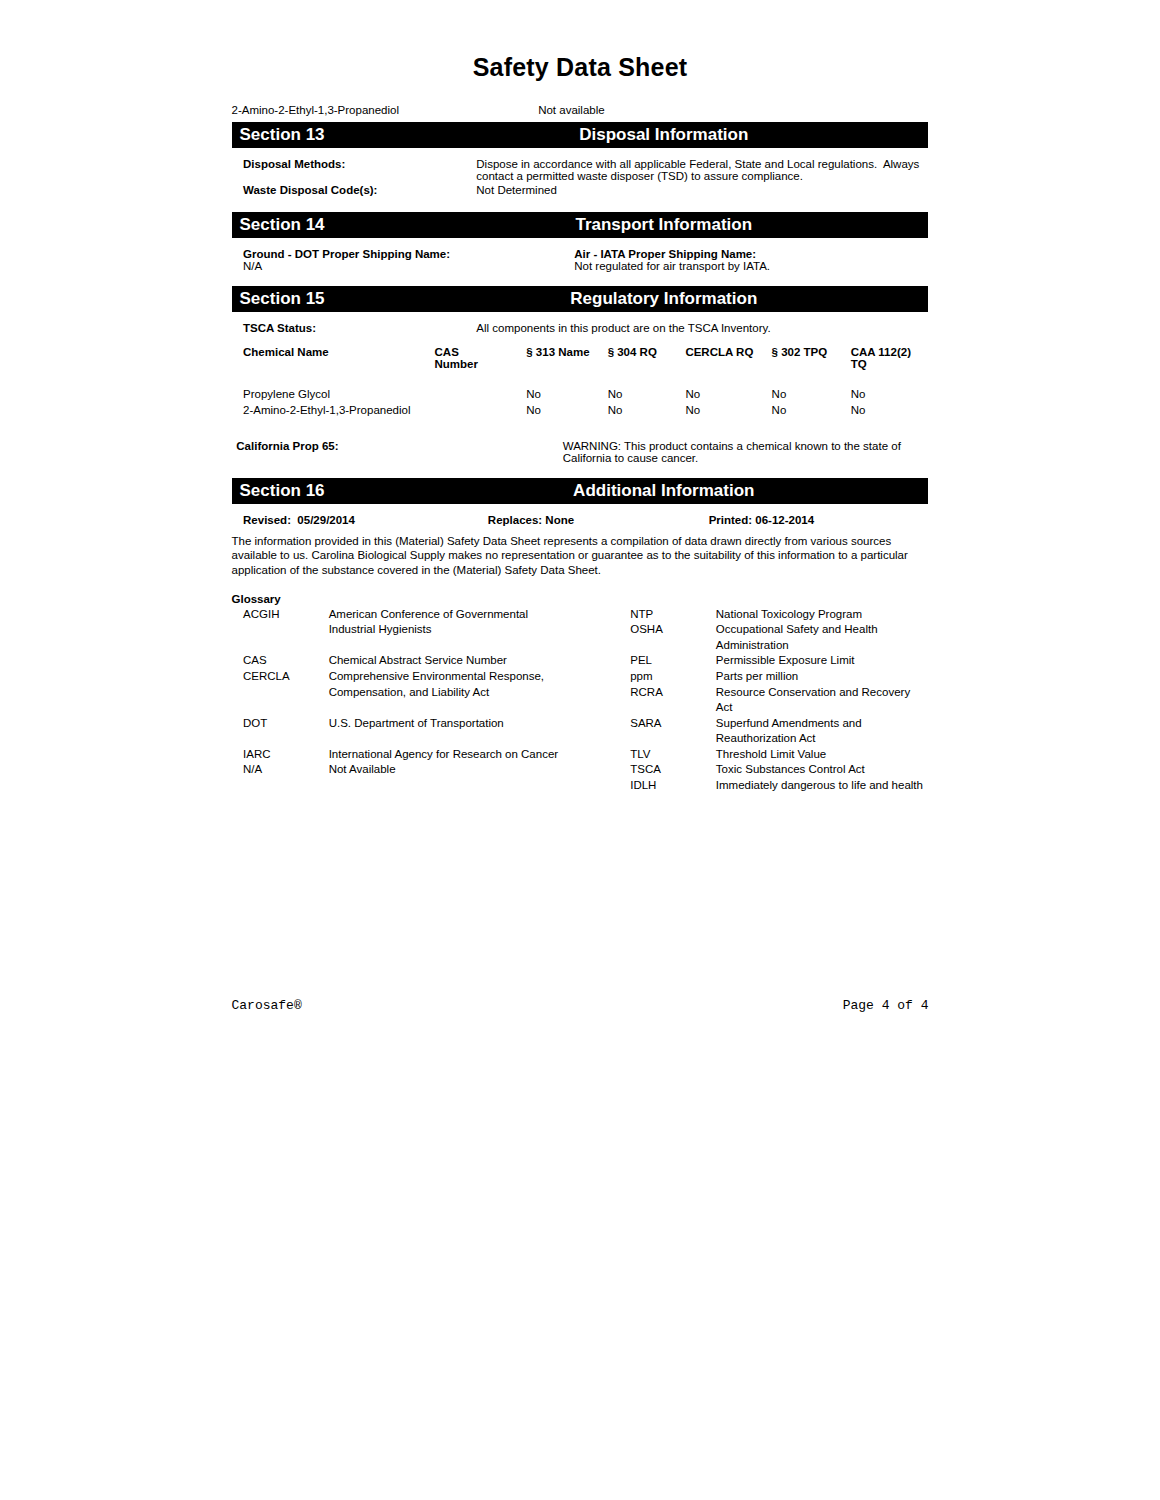Safety Data Sheet
2-Amino-2-Ethyl-1,3-Propanediol
Not available
Section 13
Disposal Information
Disposal Methods:
Dispose in accordance with all applicable Federal, State and Local regulations. Always contact a permitted waste disposer (TSD) to assure compliance.
Waste Disposal Code(s):
Not Determined
Section 14
Transport Information
Ground - DOT Proper Shipping Name:
N/A
Air - IATA Proper Shipping Name:
Not regulated for air transport by IATA.
Section 15
Regulatory Information
TSCA Status:
All components in this product are on the TSCA Inventory.
| Chemical Name | CAS Number | § 313 Name | § 304 RQ | CERCLA RQ | § 302 TPQ | CAA 112(2) TQ |
| --- | --- | --- | --- | --- | --- | --- |
| Propylene Glycol | | No | No | No | No | No |
| 2-Amino-2-Ethyl-1,3-Propanediol | | No | No | No | No | No |
California Prop 65:
WARNING: This product contains a chemical known to the state of California to cause cancer.
Section 16
Additional Information
Revised: 05/29/2014
Replaces: None
Printed: 06-12-2014
The information provided in this (Material) Safety Data Sheet represents a compilation of data drawn directly from various sources available to us. Carolina Biological Supply makes no representation or guarantee as to the suitability of this information to a particular application of the substance covered in the (Material) Safety Data Sheet.
Glossary
| ACGIH | American Conference of Governmental Industrial Hygienists | NTP OSHA | National Toxicology Program Occupational Safety and Health Administration |
| CAS | Chemical Abstract Service Number | PEL | Permissible Exposure Limit |
| CERCLA | Comprehensive Environmental Response, Compensation, and Liability Act | ppm RCRA | Parts per million Resource Conservation and Recovery Act |
| DOT | U.S. Department of Transportation | SARA | Superfund Amendments and Reauthorization Act |
| IARC | International Agency for Research on Cancer | TLV | Threshold Limit Value |
| N/A | Not Available | TSCA | Toxic Substances Control Act |
| | | IDLH | Immediately dangerous to life and health |
Carosafe®
Page 4 of 4